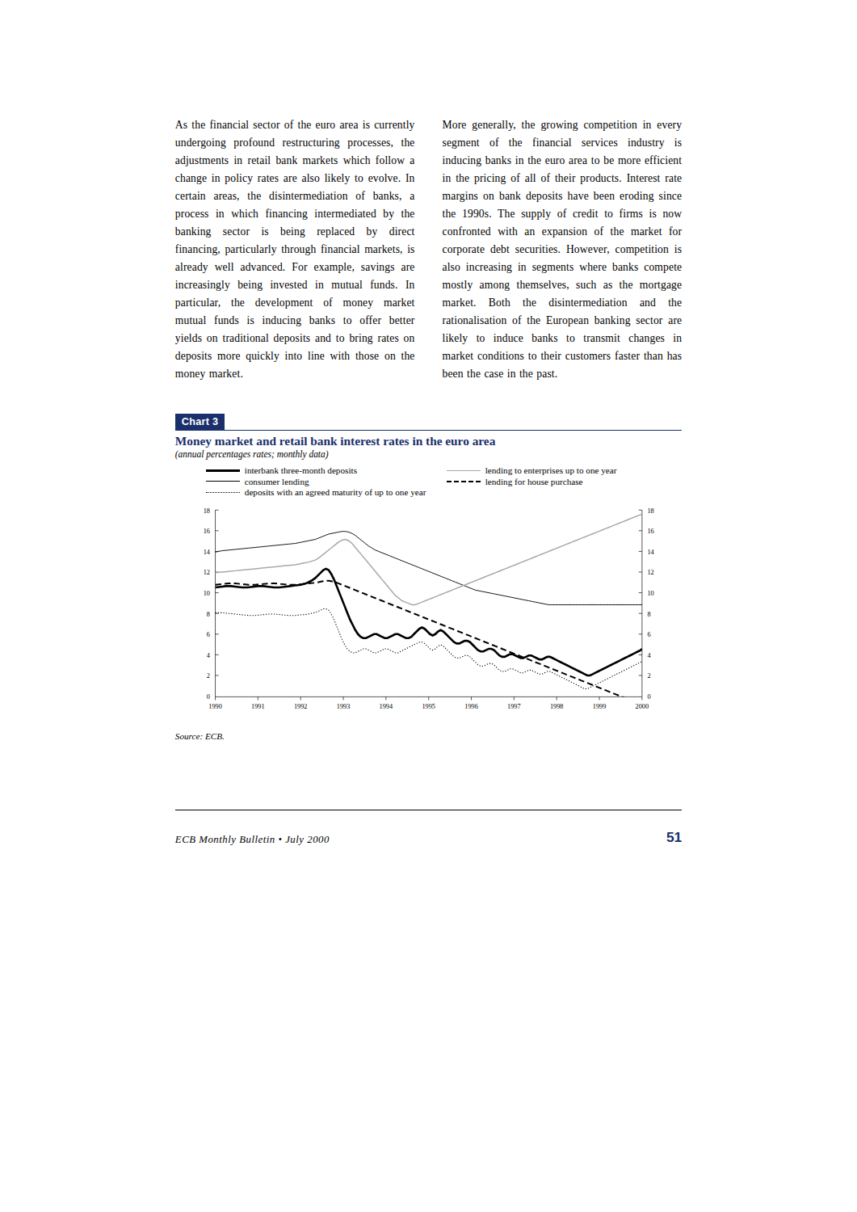As the financial sector of the euro area is currently undergoing profound restructuring processes, the adjustments in retail bank markets which follow a change in policy rates are also likely to evolve. In certain areas, the disintermediation of banks, a process in which financing intermediated by the banking sector is being replaced by direct financing, particularly through financial markets, is already well advanced. For example, savings are increasingly being invested in mutual funds. In particular, the development of money market mutual funds is inducing banks to offer better yields on traditional deposits and to bring rates on deposits more quickly into line with those on the money market.
More generally, the growing competition in every segment of the financial services industry is inducing banks in the euro area to be more efficient in the pricing of all of their products. Interest rate margins on bank deposits have been eroding since the 1990s. The supply of credit to firms is now confronted with an expansion of the market for corporate debt securities. However, competition is also increasing in segments where banks compete mostly among themselves, such as the mortgage market. Both the disintermediation and the rationalisation of the European banking sector are likely to induce banks to transmit changes in market conditions to their customers faster than has been the case in the past.
Chart 3
Money market and retail bank interest rates in the euro area
(annual percentages rates; monthly data)
interbank three-month deposits
lending to enterprises up to one year
consumer lending
lending for house purchase
deposits with an agreed maturity of up to one year
18 16 14 12 10 8 6 4 2 0 18 16 14 12 10 8 6 4 2 0 1990 1991 1992 1993 1994 1995 1996 1997 1998 1999 2000
Source: ECB.
ECB Monthly Bulletin • July 2000
51